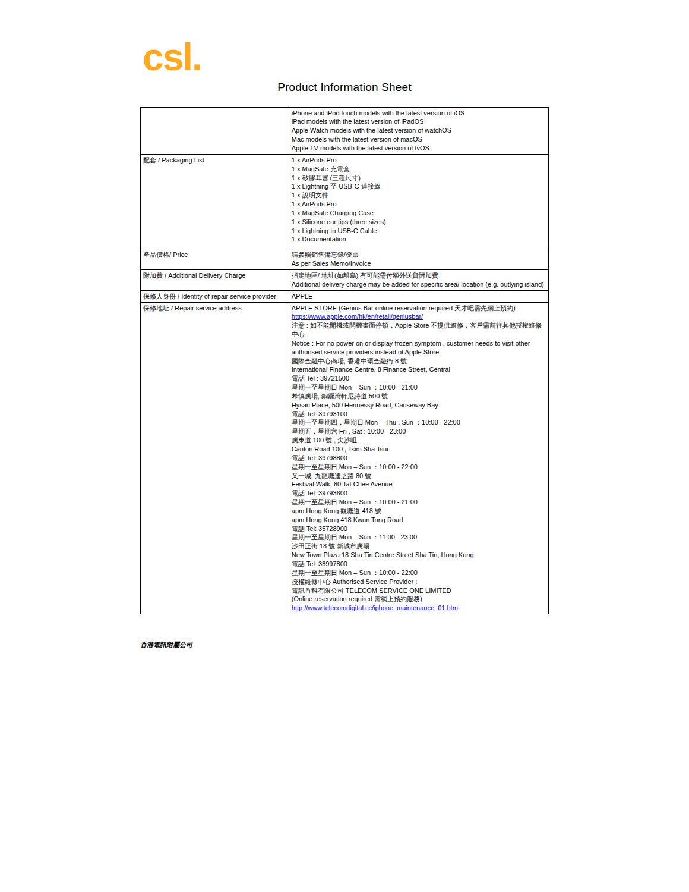csl.
Product Information Sheet
| | iPhone and iPod touch models with the latest version of iOS iPad models with the latest version of iPadOS Apple Watch models with the latest version of watchOS Mac models with the latest version of macOS Apple TV models with the latest version of tvOS |
| 配套 / Packaging List | 1 x AirPods Pro 1 x MagSafe 充電盒 1 x 矽膠耳塞 (三種尺寸) 1 x Lightning 至 USB-C 連接線 1 x 說明文件 1 x AirPods Pro 1 x MagSafe Charging Case 1 x Silicone ear tips (three sizes) 1 x Lightning to USB-C Cable 1 x Documentation |
| 產品價格/ Price | 請參照銷售備忘錄/發票 As per Sales Memo/Invoice |
| 附加費 / Additional Delivery Charge | 指定地區/ 地址(如離島) 有可能需付額外送貨附加費 Additional delivery charge may be added for specific area/ location (e.g. outlying island) |
| 保修人身份 / Identity of repair service provider | APPLE |
| 保修地址 / Repair service address | APPLE STORE (Genius Bar online reservation required 天才吧需先網上預約) https://www.apple.com/hk/en/retail/geniusbar/ 注意 : 如不能開機或開機畫面停頓，Apple Store 不提供維修，客戶需前往其他授權維修中心 Notice : For no power on or display frozen symptom , customer needs to visit other authorised service providers instead of Apple Store. 國際金融中心商場, 香港中環金融街 8 號 International Finance Centre, 8 Finance Street, Central 電話 Tel : 39721500 星期一至星期日 Mon – Sun ：10:00 - 21:00 希慎廣場, 銅鑼灣軒尼詩道 500 號 Hysan Place, 500 Hennessy Road, Causeway Bay 電話 Tel: 39793100 星期一至星期四，星期日 Mon – Thu , Sun ：10:00 - 22:00 星期五，星期六 Fri , Sat : 10:00 - 23:00 廣東道 100 號 , 尖沙咀 Canton Road 100 , Tsim Sha Tsui 電話 Tel: 39798800 星期一至星期日 Mon – Sun ：10:00 - 22:00 又一城, 九龍塘達之路 80 號 Festival Walk, 80 Tat Chee Avenue 電話 Tel: 39793600 星期一至星期日 Mon – Sun ：10:00 - 21:00 apm Hong Kong 觀塘道 418 號 apm Hong Kong 418 Kwun Tong Road 電話 Tel: 35728900 星期一至星期日 Mon – Sun ：11:00 - 23:00 沙田正街 18 號 新城市廣場 New Town Plaza 18 Sha Tin Centre Street Sha Tin, Hong Kong 電話 Tel: 38997800 星期一至星期日 Mon – Sun ：10:00 - 22:00 授權維修中心 Authorised Service Provider : 電訊首科有限公司 TELECOM SERVICE ONE LIMITED (Online reservation required 需網上預約服務) http://www.telecomdigital.cc/iphone_maintenance_01.htm |
香港電訊附屬公司